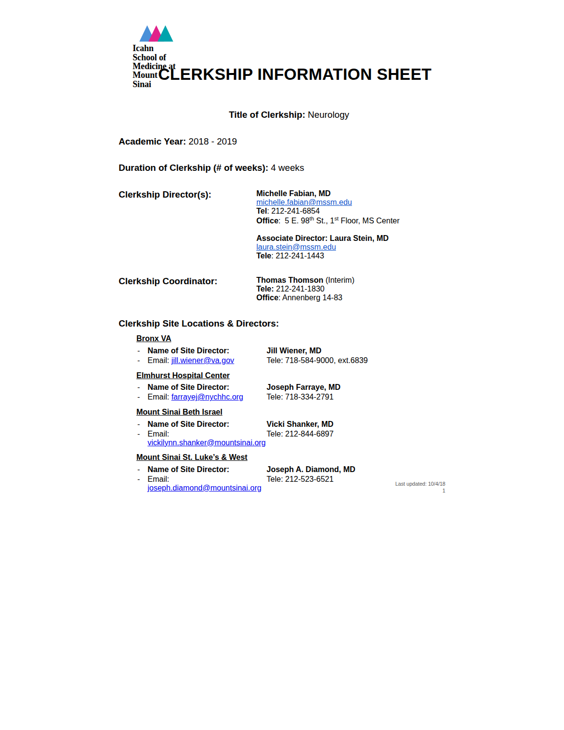Icahn
School of
Medicine at
Mount
Sinai
CLERKSHIP INFORMATION SHEET
Title of Clerkship: Neurology
Academic Year: 2018 - 2019
Duration of Clerkship (# of weeks): 4 weeks
Clerkship Director(s):
Michelle Fabian, MD
michelle.fabian@mssm.edu
Tel: 212-241-6854
Office: 5 E. 98th St., 1st Floor, MS Center
Associate Director: Laura Stein, MD
laura.stein@mssm.edu
Tele: 212-241-1443
Clerkship Coordinator:
Thomas Thomson (Interim)
Tele: 212-241-1830
Office: Annenberg 14-83
Clerkship Site Locations & Directors:
Bronx VA
| - | Name of Site Director: | Jill Wiener, MD |
| - | Email: jill.wiener@va.gov | Tele: 718-584-9000, ext.6839 |
Elmhurst Hospital Center
| - | Name of Site Director: | Joseph Farraye, MD |
| - | Email: farrayej@nychhc.org | Tele: 718-334-2791 |
Mount Sinai Beth Israel
| - | Name of Site Director: | Vicki Shanker, MD |
| - | Email: vickilynn.shanker@mountsinai.org | Tele: 212-844-6897 |
Mount Sinai St. Luke’s & West
| - | Name of Site Director: | Joseph A. Diamond, MD |
| - | Email: joseph.diamond@mountsinai.org | Tele: 212-523-6521 |
Last updated: 10/4/18
1